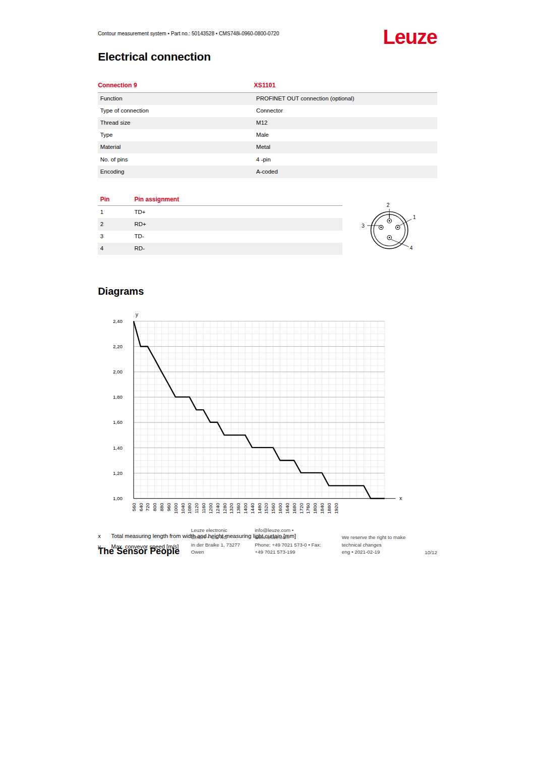Contour measurement system • Part no.: 50143528 • CMS748i-0960-0800-0720
Electrical connection
Leuze
Connection 9
XS1101
| Function | PROFINET OUT connection (optional) |
| Type of connection | Connector |
| Thread size | M12 |
| Type | Male |
| Material | Metal |
| No. of pins | 4 -pin |
| Encoding | A-coded |
| Pin | Pin assignment |
| --- | --- |
| 1 | TD+ |
| 2 | RD+ |
| 3 | TD- |
| 4 | RD- |
2 1 3 4
Diagrams
2,40 2,20 2,00 1,80 1,60 1,40 1,20 1,00 y x 560 640 720 800 880 960 1000 1040 1080 1120 1160 1200 1240 1280 1320 1360 1400 1440 1480 1520 1560 1600 1640 1680 1720 1760 1800 1840 1880 1920
x Total measuring length from width and height measuring light curtain [mm]
y Max. conveyor speed [m/s]
The Sensor People
Leuze electronic GmbH + Co. KG
In der Braike 1, 73277 Owen
info@leuze.com • www.leuze.com
Phone: +49 7021 573-0 • Fax: +49 7021 573-199
We reserve the right to make technical changes
eng • 2021-02-19
10/12